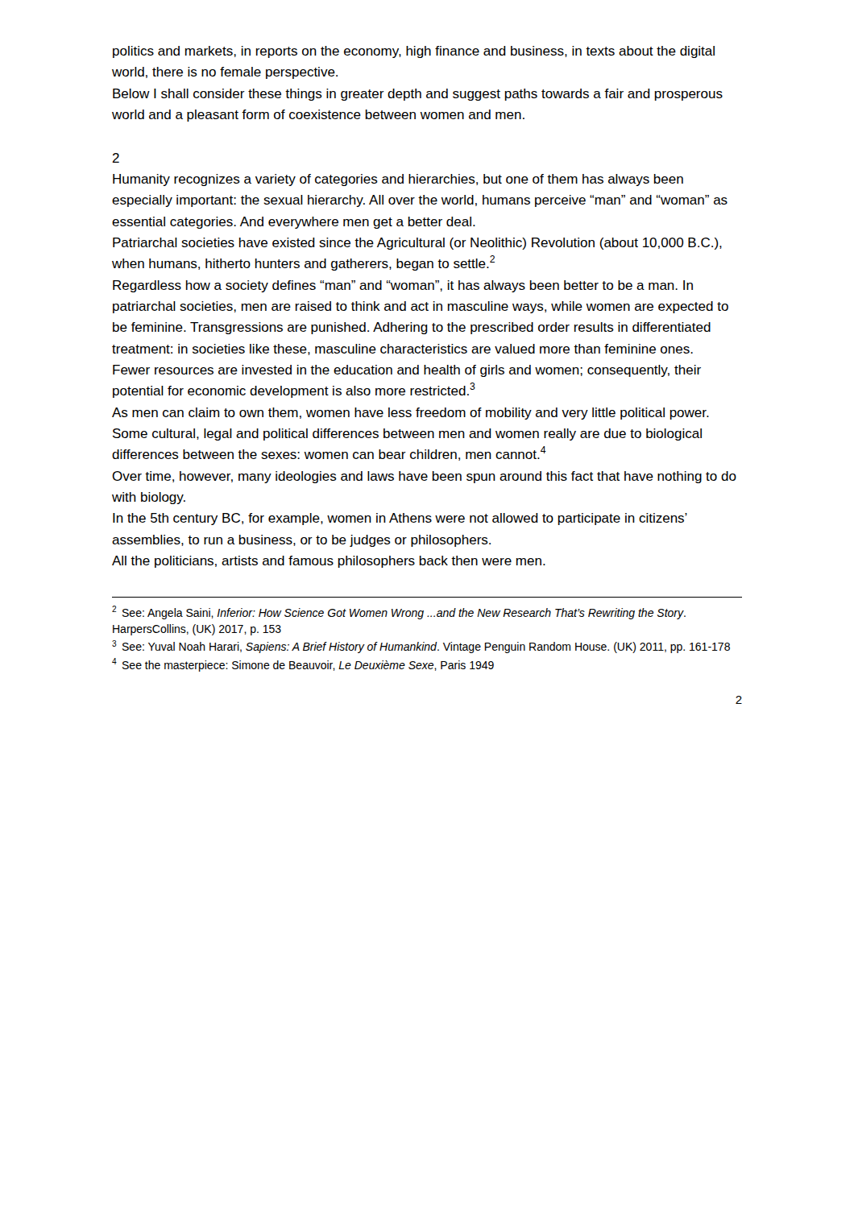politics and markets, in reports on the economy, high finance and business, in texts about the digital world, there is no female perspective.
Below I shall consider these things in greater depth and suggest paths towards a fair and prosperous world and a pleasant form of coexistence between women and men.
2
Humanity recognizes a variety of categories and hierarchies, but one of them has always been especially important: the sexual hierarchy. All over the world, humans perceive “man” and “woman” as essential categories. And everywhere men get a better deal.
Patriarchal societies have existed since the Agricultural (or Neolithic) Revolution (about 10,000 B.C.), when humans, hitherto hunters and gatherers, began to settle.2
Regardless how a society defines “man” and “woman”, it has always been better to be a man. In patriarchal societies, men are raised to think and act in masculine ways, while women are expected to be feminine. Transgressions are punished. Adhering to the prescribed order results in differentiated treatment: in societies like these, masculine characteristics are valued more than feminine ones.
Fewer resources are invested in the education and health of girls and women; consequently, their potential for economic development is also more restricted.3
As men can claim to own them, women have less freedom of mobility and very little political power.
Some cultural, legal and political differences between men and women really are due to biological differences between the sexes: women can bear children, men cannot.4
Over time, however, many ideologies and laws have been spun around this fact that have nothing to do with biology.
In the 5th century BC, for example, women in Athens were not allowed to participate in citizens’ assemblies, to run a business, or to be judges or philosophers.
All the politicians, artists and famous philosophers back then were men.
2 See: Angela Saini, Inferior: How Science Got Women Wrong ...and the New Research That’s Rewriting the Story. HarpersCollins, (UK) 2017, p. 153
3 See: Yuval Noah Harari, Sapiens: A Brief History of Humankind. Vintage Penguin Random House. (UK) 2011, pp. 161-178
4 See the masterpiece: Simone de Beauvoir, Le Deuxième Sexe, Paris 1949
2